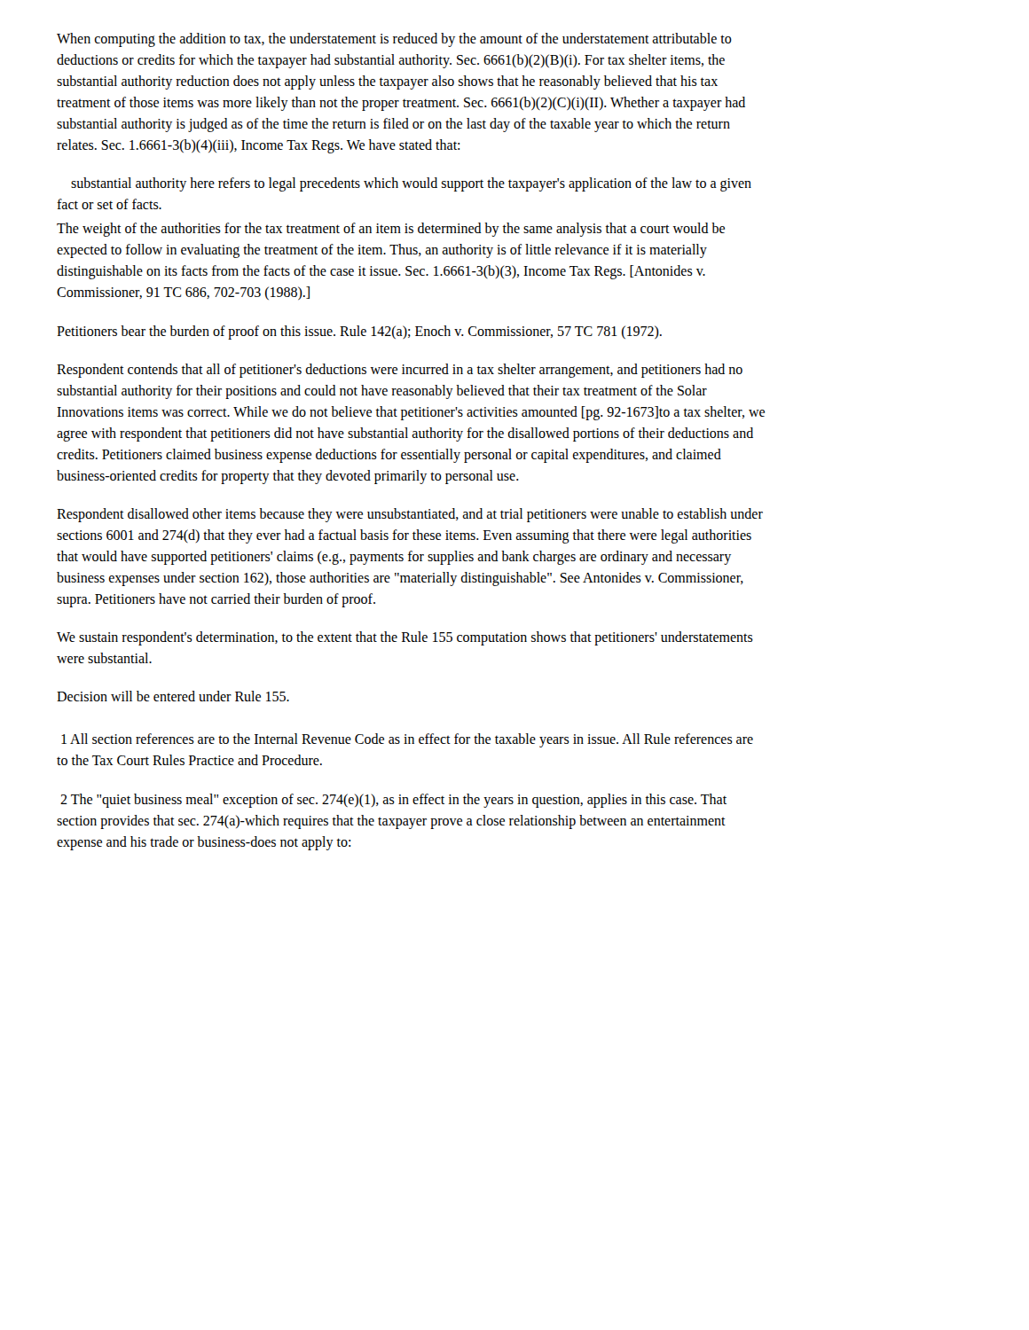When computing the addition to tax, the understatement is reduced by the amount of the understatement attributable to deductions or credits for which the taxpayer had substantial authority. Sec. 6661(b)(2)(B)(i). For tax shelter items, the substantial authority reduction does not apply unless the taxpayer also shows that he reasonably believed that his tax treatment of those items was more likely than not the proper treatment. Sec. 6661(b)(2)(C)(i)(II). Whether a taxpayer had substantial authority is judged as of the time the return is filed or on the last day of the taxable year to which the return relates. Sec. 1.6661-3(b)(4)(iii), Income Tax Regs. We have stated that:
substantial authority here refers to legal precedents which would support the taxpayer's application of the law to a given fact or set of facts.
The weight of the authorities for the tax treatment of an item is determined by the same analysis that a court would be expected to follow in evaluating the treatment of the item. Thus, an authority is of little relevance if it is materially distinguishable on its facts from the facts of the case it issue. Sec. 1.6661-3(b)(3), Income Tax Regs. [Antonides v. Commissioner, 91 TC 686, 702-703 (1988).]
Petitioners bear the burden of proof on this issue. Rule 142(a); Enoch v. Commissioner, 57 TC 781 (1972).
Respondent contends that all of petitioner's deductions were incurred in a tax shelter arrangement, and petitioners had no substantial authority for their positions and could not have reasonably believed that their tax treatment of the Solar Innovations items was correct. While we do not believe that petitioner's activities amounted [pg. 92-1673]to a tax shelter, we agree with respondent that petitioners did not have substantial authority for the disallowed portions of their deductions and credits. Petitioners claimed business expense deductions for essentially personal or capital expenditures, and claimed business-oriented credits for property that they devoted primarily to personal use.
Respondent disallowed other items because they were unsubstantiated, and at trial petitioners were unable to establish under sections 6001 and 274(d) that they ever had a factual basis for these items. Even assuming that there were legal authorities that would have supported petitioners' claims (e.g., payments for supplies and bank charges are ordinary and necessary business expenses under section 162), those authorities are "materially distinguishable". See Antonides v. Commissioner, supra. Petitioners have not carried their burden of proof.
We sustain respondent's determination, to the extent that the Rule 155 computation shows that petitioners' understatements were substantial.
Decision will be entered under Rule 155.
1 All section references are to the Internal Revenue Code as in effect for the taxable years in issue. All Rule references are to the Tax Court Rules Practice and Procedure.
2 The "quiet business meal" exception of sec. 274(e)(1), as in effect in the years in question, applies in this case. That section provides that sec. 274(a)-which requires that the taxpayer prove a close relationship between an entertainment expense and his trade or business-does not apply to: